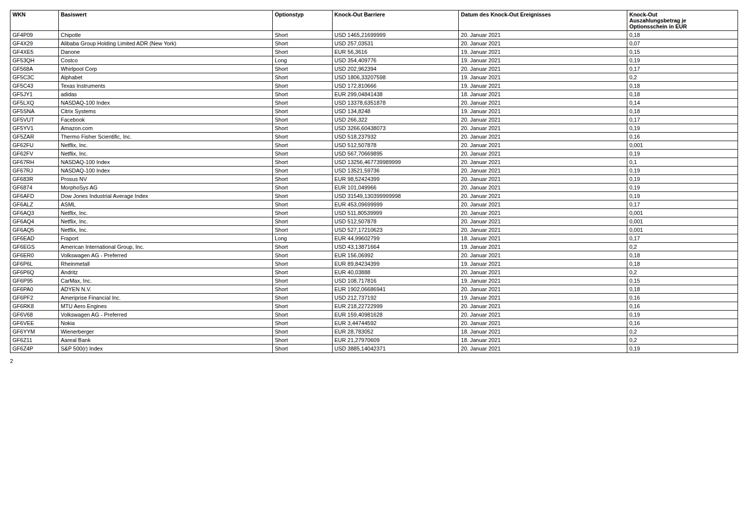| WKN | Basiswert | Optionstyp | Knock-Out Barriere | Datum des Knock-Out Ereignisses | Knock-Out Auszahlungsbetrag je Optionsschein in EUR |
| --- | --- | --- | --- | --- | --- |
| GF4P09 | Chipotle | Short | USD 1465,21699999 | 20. Januar 2021 | 0,18 |
| GF4X29 | Alibaba Group Holding Limited ADR (New York) | Short | USD 257,03531 | 20. Januar 2021 | 0,07 |
| GF4XE5 | Danone | Short | EUR 56,3616 | 19. Januar 2021 | 0,15 |
| GF53QH | Costco | Long | USD 354,409776 | 19. Januar 2021 | 0,19 |
| GF568A | Whirlpool Corp | Short | USD 202,962394 | 20. Januar 2021 | 0,17 |
| GF5C3C | Alphabet | Short | USD 1806,33207598 | 19. Januar 2021 | 0,2 |
| GF5C43 | Texas Instruments | Short | USD 172,810666 | 19. Januar 2021 | 0,18 |
| GF5JY1 | adidas | Short | EUR 299,04841438 | 18. Januar 2021 | 0,18 |
| GF5LXQ | NASDAQ-100 Index | Short | USD 13378,6351878 | 20. Januar 2021 | 0,14 |
| GF5SNA | Citrix Systems | Short | USD 134,8248 | 19. Januar 2021 | 0,18 |
| GF5VUT | Facebook | Short | USD 266,322 | 20. Januar 2021 | 0,17 |
| GF5YV1 | Amazon.com | Short | USD 3266,60438073 | 20. Januar 2021 | 0,19 |
| GF5ZAR | Thermo Fisher Scientific, Inc. | Short | USD 518,237932 | 20. Januar 2021 | 0,16 |
| GF62FU | Netflix, Inc. | Short | USD 512,507878 | 20. Januar 2021 | 0,001 |
| GF62FV | Netflix, Inc. | Short | USD 567,70669895 | 20. Januar 2021 | 0,19 |
| GF67RH | NASDAQ-100 Index | Short | USD 13256,467739989999 | 20. Januar 2021 | 0,1 |
| GF67RJ | NASDAQ-100 Index | Short | USD 13521,59736 | 20. Januar 2021 | 0,19 |
| GF683R | Prosus NV | Short | EUR 98,52424399 | 20. Januar 2021 | 0,19 |
| GF6874 | MorphoSys AG | Short | EUR 101,049966 | 20. Januar 2021 | 0,19 |
| GF6AFD | Dow Jones Industrial Average Index | Short | USD 31549,130399999998 | 20. Januar 2021 | 0,19 |
| GF6ALZ | ASML | Short | EUR 453,09699999 | 20. Januar 2021 | 0,17 |
| GF6AQ3 | Netflix, Inc. | Short | USD 511,80539999 | 20. Januar 2021 | 0,001 |
| GF6AQ4 | Netflix, Inc. | Short | USD 512,507878 | 20. Januar 2021 | 0,001 |
| GF6AQ5 | Netflix, Inc. | Short | USD 527,17210623 | 20. Januar 2021 | 0,001 |
| GF6EAD | Fraport | Long | EUR 44,99602799 | 18. Januar 2021 | 0,17 |
| GF6EGS | American International Group, Inc. | Short | USD 43,13871664 | 19. Januar 2021 | 0,2 |
| GF6ER0 | Volkswagen AG - Preferred | Short | EUR 156,06992 | 20. Januar 2021 | 0,18 |
| GF6P6L | Rheinmetall | Short | EUR 89,84234399 | 19. Januar 2021 | 0,18 |
| GF6P6Q | Andritz | Short | EUR 40,03888 | 20. Januar 2021 | 0,2 |
| GF6P95 | CarMax, Inc. | Short | USD 108,717816 | 19. Januar 2021 | 0,15 |
| GF6PA0 | ADYEN N.V. | Short | EUR 1902,06686941 | 20. Januar 2021 | 0,18 |
| GF6PF2 | Ameriprise Financial Inc. | Short | USD 212,737192 | 19. Januar 2021 | 0,16 |
| GF6RK8 | MTU Aero Engines | Short | EUR 218,22722999 | 20. Januar 2021 | 0,16 |
| GF6V68 | Volkswagen AG - Preferred | Short | EUR 159,40981628 | 20. Januar 2021 | 0,19 |
| GF6VEE | Nokia | Short | EUR 3,44744592 | 20. Januar 2021 | 0,16 |
| GF6YYM | Wienerberger | Short | EUR 28,783052 | 18. Januar 2021 | 0,2 |
| GF6Z11 | Aareal Bank | Short | EUR 21,27970609 | 18. Januar 2021 | 0,2 |
| GF6Z4P | S&P 500(r) Index | Short | USD 3885,14042371 | 20. Januar 2021 | 0,19 |
2